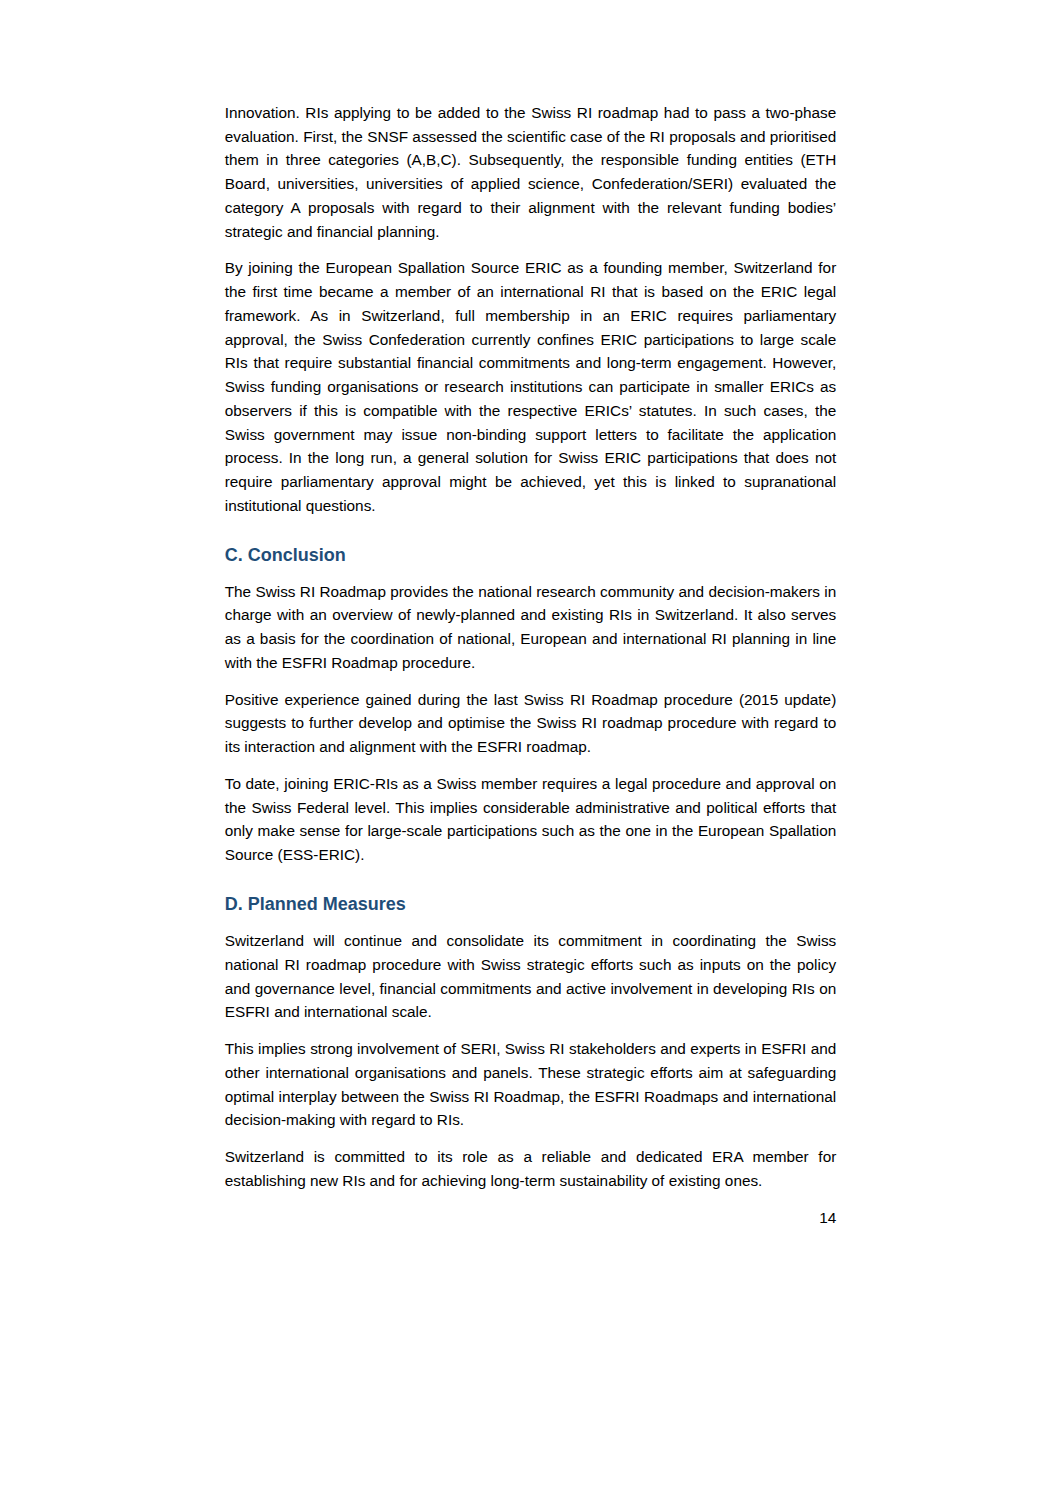Innovation. RIs applying to be added to the Swiss RI roadmap had to pass a two-phase evaluation. First, the SNSF assessed the scientific case of the RI proposals and prioritised them in three categories (A,B,C). Subsequently, the responsible funding entities (ETH Board, universities, universities of applied science, Confederation/SERI) evaluated the category A proposals with regard to their alignment with the relevant funding bodies’ strategic and financial planning.
By joining the European Spallation Source ERIC as a founding member, Switzerland for the first time became a member of an international RI that is based on the ERIC legal framework. As in Switzerland, full membership in an ERIC requires parliamentary approval, the Swiss Confederation currently confines ERIC participations to large scale RIs that require substantial financial commitments and long-term engagement. However, Swiss funding organisations or research institutions can participate in smaller ERICs as observers if this is compatible with the respective ERICs’ statutes. In such cases, the Swiss government may issue non-binding support letters to facilitate the application process. In the long run, a general solution for Swiss ERIC participations that does not require parliamentary approval might be achieved, yet this is linked to supranational institutional questions.
C. Conclusion
The Swiss RI Roadmap provides the national research community and decision-makers in charge with an overview of newly-planned and existing RIs in Switzerland. It also serves as a basis for the coordination of national, European and international RI planning in line with the ESFRI Roadmap procedure.
Positive experience gained during the last Swiss RI Roadmap procedure (2015 update) suggests to further develop and optimise the Swiss RI roadmap procedure with regard to its interaction and alignment with the ESFRI roadmap.
To date, joining ERIC-RIs as a Swiss member requires a legal procedure and approval on the Swiss Federal level. This implies considerable administrative and political efforts that only make sense for large-scale participations such as the one in the European Spallation Source (ESS-ERIC).
D. Planned Measures
Switzerland will continue and consolidate its commitment in coordinating the Swiss national RI roadmap procedure with Swiss strategic efforts such as inputs on the policy and governance level, financial commitments and active involvement in developing RIs on ESFRI and international scale.
This implies strong involvement of SERI, Swiss RI stakeholders and experts in ESFRI and other international organisations and panels. These strategic efforts aim at safeguarding optimal interplay between the Swiss RI Roadmap, the ESFRI Roadmaps and international decision-making with regard to RIs.
Switzerland is committed to its role as a reliable and dedicated ERA member for establishing new RIs and for achieving long-term sustainability of existing ones.
14